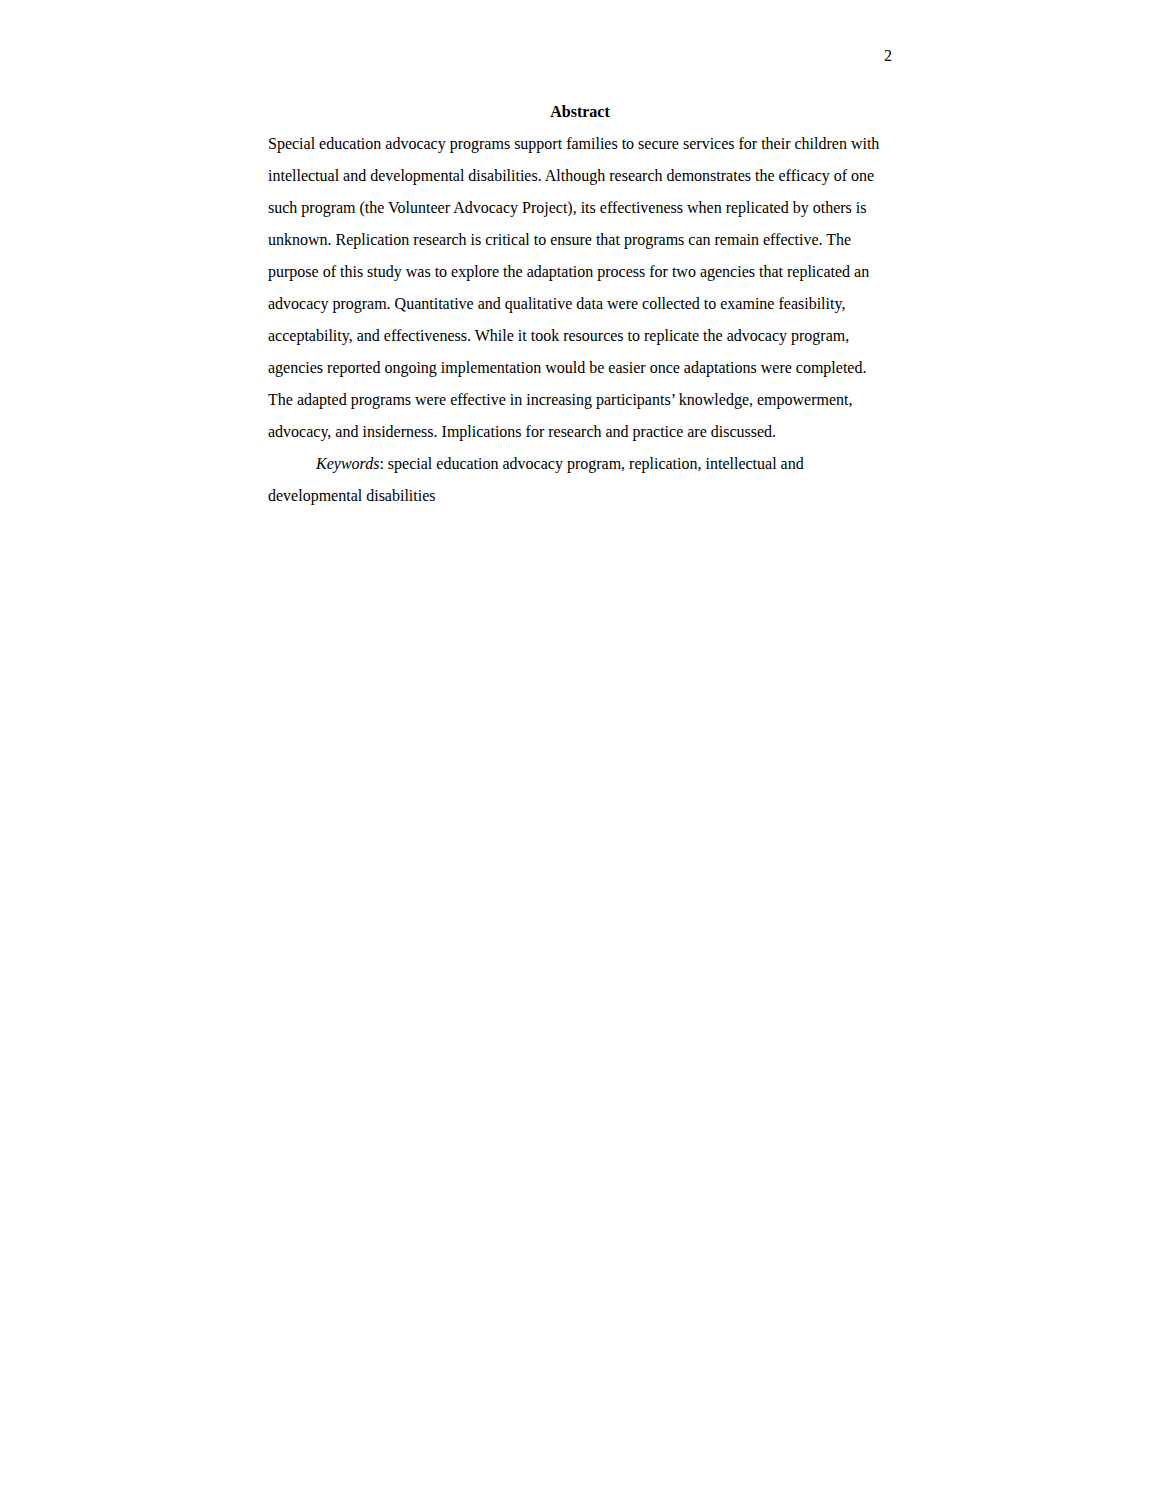2
Abstract
Special education advocacy programs support families to secure services for their children with intellectual and developmental disabilities. Although research demonstrates the efficacy of one such program (the Volunteer Advocacy Project), its effectiveness when replicated by others is unknown. Replication research is critical to ensure that programs can remain effective. The purpose of this study was to explore the adaptation process for two agencies that replicated an advocacy program. Quantitative and qualitative data were collected to examine feasibility, acceptability, and effectiveness. While it took resources to replicate the advocacy program, agencies reported ongoing implementation would be easier once adaptations were completed. The adapted programs were effective in increasing participants’ knowledge, empowerment, advocacy, and insiderness. Implications for research and practice are discussed.
Keywords: special education advocacy program, replication, intellectual and developmental disabilities